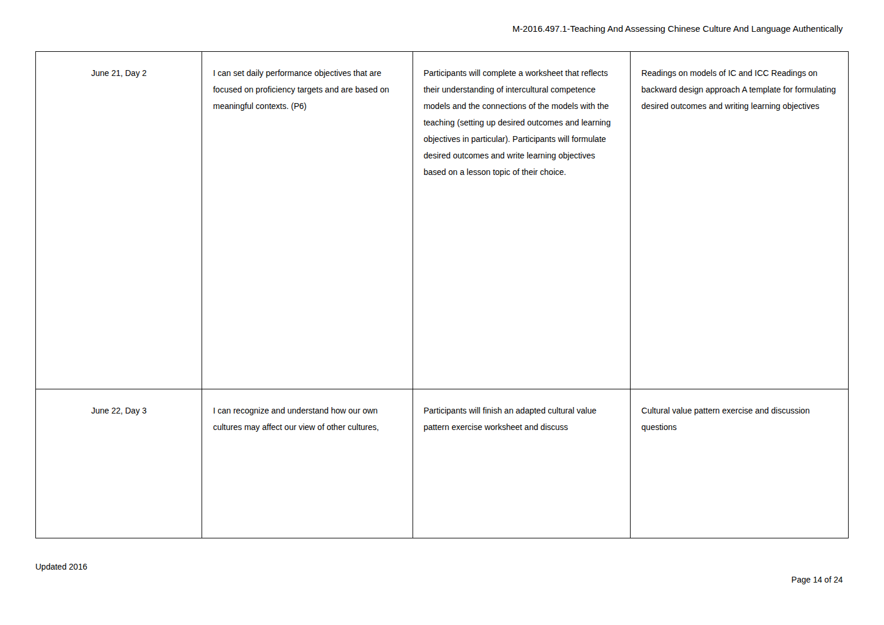M-2016.497.1-Teaching And Assessing Chinese Culture And Language Authentically
| June 21, Day 2 | I can set daily performance objectives that are focused on proficiency targets and are based on meaningful contexts. (P6) | Participants will complete a worksheet that reflects their understanding of intercultural competence models and the connections of the models with the teaching (setting up desired outcomes and learning objectives in particular). Participants will formulate desired outcomes and write learning objectives based on a lesson topic of their choice. | Readings on models of IC and ICC Readings on backward design approach A template for formulating desired outcomes and writing learning objectives |
| June 22, Day 3 | I can recognize and understand how our own cultures may affect our view of other cultures, | Participants will finish an adapted cultural value pattern exercise worksheet and discuss | Cultural value pattern exercise and discussion questions |
Updated 2016 Page 14 of 24